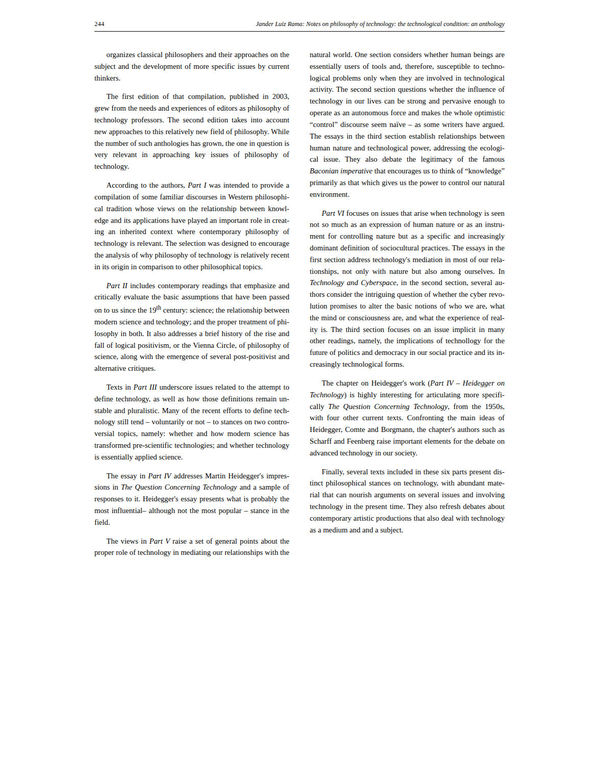244 Jander Luiz Rama: Notes on philosophy of technology: the technological condition: an anthology
organizes classical philosophers and their approaches on the subject and the development of more specific issues by current thinkers.
The first edition of that compilation, published in 2003, grew from the needs and experiences of editors as philosophy of technology professors. The second edition takes into account new approaches to this relatively new field of philosophy. While the number of such anthologies has grown, the one in question is very relevant in approaching key issues of philosophy of technology.
According to the authors, Part I was intended to provide a compilation of some familiar discourses in Western philosophical tradition whose views on the relationship between knowledge and its applications have played an important role in creating an inherited context where contemporary philosophy of technology is relevant. The selection was designed to encourage the analysis of why philosophy of technology is relatively recent in its origin in comparison to other philosophical topics.
Part II includes contemporary readings that emphasize and critically evaluate the basic assumptions that have been passed on to us since the 19th century: science; the relationship between modern science and technology; and the proper treatment of philosophy in both. It also addresses a brief history of the rise and fall of logical positivism, or the Vienna Circle, of philosophy of science, along with the emergence of several post-positivist and alternative critiques.
Texts in Part III underscore issues related to the attempt to define technology, as well as how those definitions remain unstable and pluralistic. Many of the recent efforts to define technology still tend – voluntarily or not – to stances on two controversial topics, namely: whether and how modern science has transformed pre-scientific technologies; and whether technology is essentially applied science.
The essay in Part IV addresses Martin Heidegger's impressions in The Question Concerning Technology and a sample of responses to it. Heidegger's essay presents what is probably the most influential– although not the most popular – stance in the field.
The views in Part V raise a set of general points about the proper role of technology in mediating our relationships with the natural world. One section considers whether human beings are essentially users of tools and, therefore, susceptible to technological problems only when they are involved in technological activity. The second section questions whether the influence of technology in our lives can be strong and pervasive enough to operate as an autonomous force and makes the whole optimistic “control” discourse seem naïve – as some writers have argued. The essays in the third section establish relationships between human nature and technological power, addressing the ecological issue. They also debate the legitimacy of the famous Baconian imperative that encourages us to think of “knowledge” primarily as that which gives us the power to control our natural environment.
Part VI focuses on issues that arise when technology is seen not so much as an expression of human nature or as an instrument for controlling nature but as a specific and increasingly dominant definition of sociocultural practices. The essays in the first section address technology's mediation in most of our relationships, not only with nature but also among ourselves. In Technology and Cyberspace, in the second section, several authors consider the intriguing question of whether the cyber revolution promises to alter the basic notions of who we are, what the mind or consciousness are, and what the experience of reality is. The third section focuses on an issue implicit in many other readings, namely, the implications of technollogy for the future of politics and democracy in our social practice and its increasingly technological forms.
The chapter on Heidegger's work (Part IV – Heidegger on Technology) is highly interesting for articulating more specifically The Question Concerning Technology, from the 1950s, with four other current texts. Confronting the main ideas of Heidegger, Comte and Borgmann, the chapter's authors such as Scharff and Feenberg raise important elements for the debate on advanced technology in our society.
Finally, several texts included in these six parts present distinct philosophical stances on technology, with abundant material that can nourish arguments on several issues and involving technology in the present time. They also refresh debates about contemporary artistic productions that also deal with technology as a medium and and a subject.